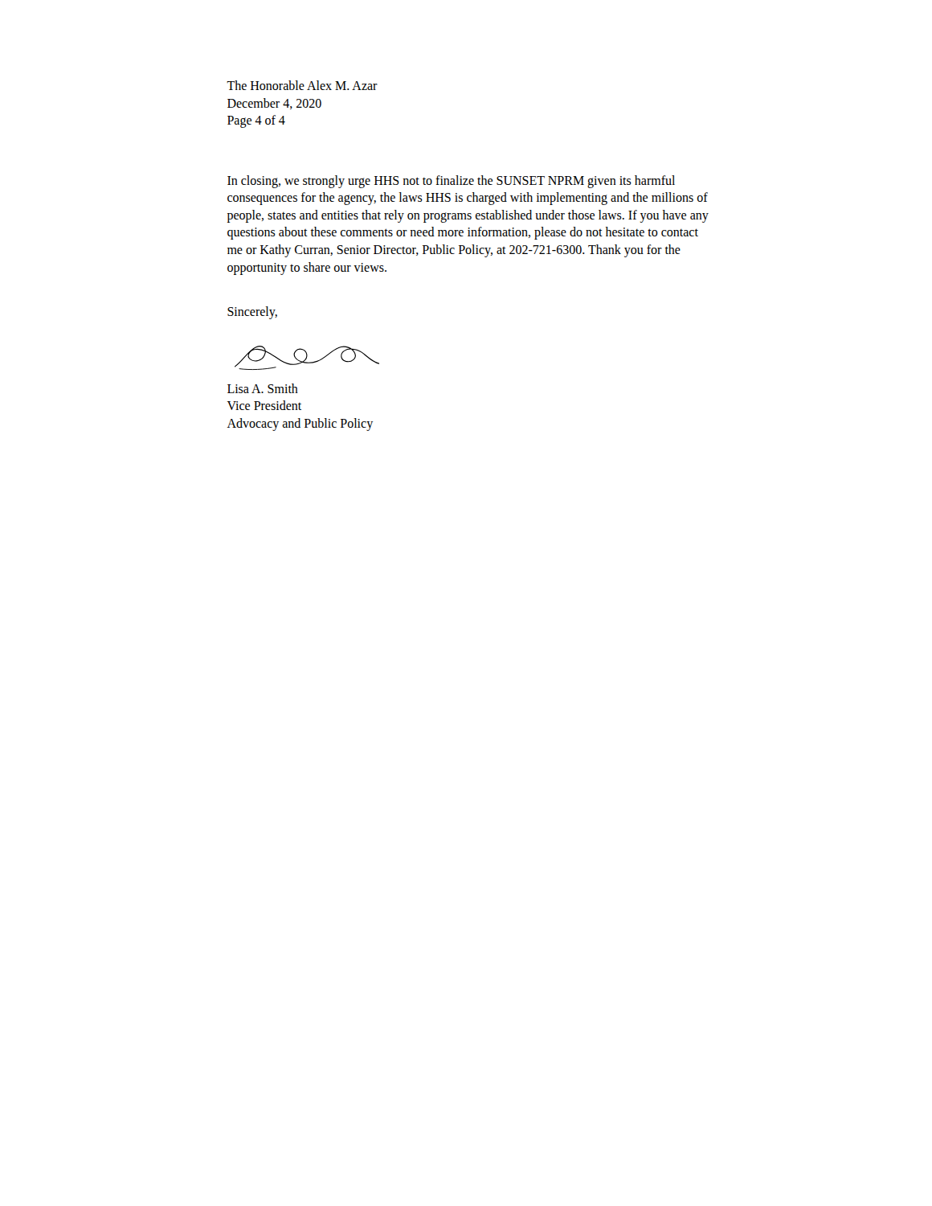The Honorable Alex M. Azar
December 4, 2020
Page 4 of 4
In closing, we strongly urge HHS not to finalize the SUNSET NPRM given its harmful consequences for the agency, the laws HHS is charged with implementing and the millions of people, states and entities that rely on programs established under those laws. If you have any questions about these comments or need more information, please do not hesitate to contact me or Kathy Curran, Senior Director, Public Policy, at 202-721-6300. Thank you for the opportunity to share our views.
Sincerely,
Lisa A. Smith
Vice President
Advocacy and Public Policy